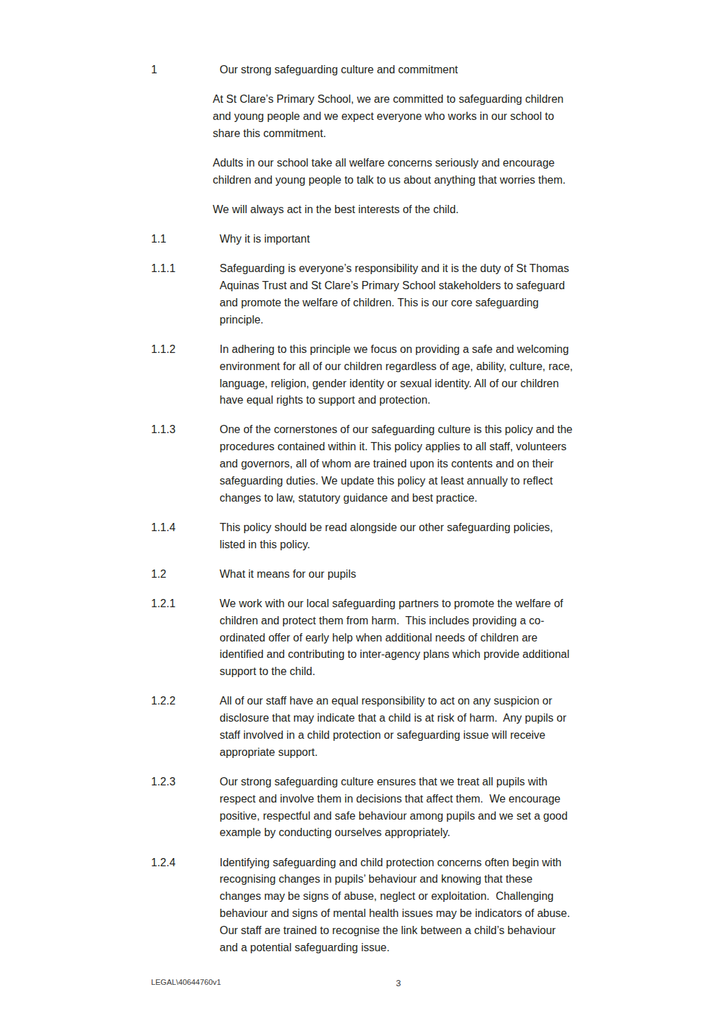1
Our strong safeguarding culture and commitment
At St Clare’s Primary School, we are committed to safeguarding children and young people and we expect everyone who works in our school to share this commitment.
Adults in our school take all welfare concerns seriously and encourage children and young people to talk to us about anything that worries them.
We will always act in the best interests of the child.
1.1
Why it is important
1.1.1
Safeguarding is everyone’s responsibility and it is the duty of St Thomas Aquinas Trust and St Clare’s Primary School stakeholders to safeguard and promote the welfare of children. This is our core safeguarding principle.
1.1.2
In adhering to this principle we focus on providing a safe and welcoming environment for all of our children regardless of age, ability, culture, race, language, religion, gender identity or sexual identity. All of our children have equal rights to support and protection.
1.1.3
One of the cornerstones of our safeguarding culture is this policy and the procedures contained within it. This policy applies to all staff, volunteers and governors, all of whom are trained upon its contents and on their safeguarding duties. We update this policy at least annually to reflect changes to law, statutory guidance and best practice.
1.1.4
This policy should be read alongside our other safeguarding policies, listed in this policy.
1.2
What it means for our pupils
1.2.1
We work with our local safeguarding partners to promote the welfare of children and protect them from harm. This includes providing a co-ordinated offer of early help when additional needs of children are identified and contributing to inter-agency plans which provide additional support to the child.
1.2.2
All of our staff have an equal responsibility to act on any suspicion or disclosure that may indicate that a child is at risk of harm. Any pupils or staff involved in a child protection or safeguarding issue will receive appropriate support.
1.2.3
Our strong safeguarding culture ensures that we treat all pupils with respect and involve them in decisions that affect them. We encourage positive, respectful and safe behaviour among pupils and we set a good example by conducting ourselves appropriately.
1.2.4
Identifying safeguarding and child protection concerns often begin with recognising changes in pupils’ behaviour and knowing that these changes may be signs of abuse, neglect or exploitation. Challenging behaviour and signs of mental health issues may be indicators of abuse. Our staff are trained to recognise the link between a child’s behaviour and a potential safeguarding issue.
LEGAL\40644760v1
3